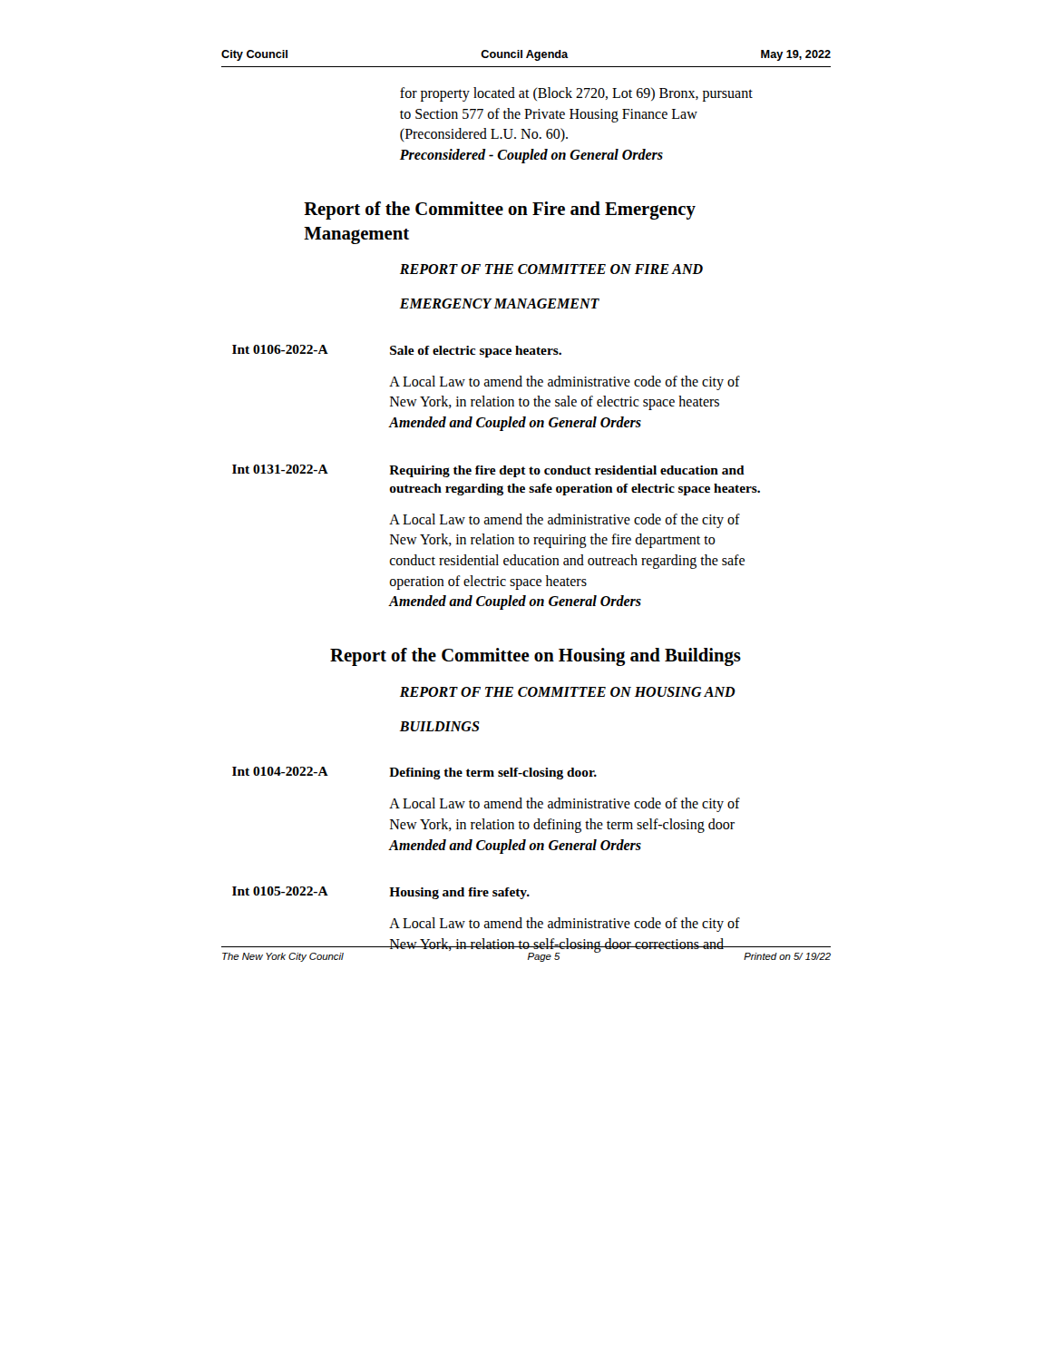City Council
Council Agenda
May 19, 2022
for property located at (Block 2720, Lot 69) Bronx, pursuant
to Section 577 of the Private Housing Finance Law
(Preconsidered L.U. No. 60).
Preconsidered - Coupled on General Orders
Report of the Committee on Fire and Emergency
Management
REPORT OF THE COMMITTEE ON FIRE AND
EMERGENCY MANAGEMENT
Int 0106-2022-A
Sale of electric space heaters.
A Local Law to amend the administrative code of the city of
New York, in relation to the sale of electric space heaters
Amended and Coupled on General Orders
Int 0131-2022-A
Requiring the fire dept to conduct residential education and
outreach regarding the safe operation of electric space heaters.
A Local Law to amend the administrative code of the city of
New York, in relation to requiring the fire department to
conduct residential education and outreach regarding the safe
operation of electric space heaters
Amended and Coupled on General Orders
Report of the Committee on Housing and Buildings
REPORT OF THE COMMITTEE ON HOUSING AND
BUILDINGS
Int 0104-2022-A
Defining the term self-closing door.
A Local Law to amend the administrative code of the city of
New York, in relation to defining the term self-closing door
Amended and Coupled on General Orders
Int 0105-2022-A
Housing and fire safety.
A Local Law to amend the administrative code of the city of
New York, in relation to self-closing door corrections and
The New York City Council
Page 5
Printed on 5/ 19/22